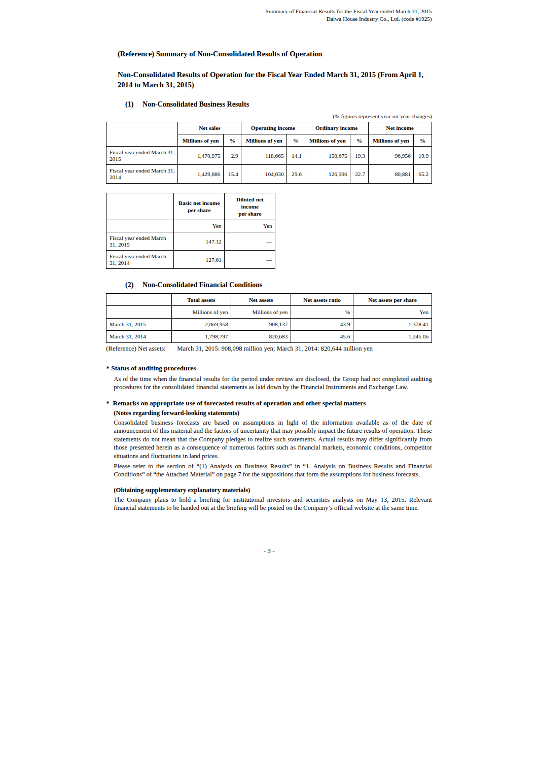Summary of Financial Results for the Fiscal Year ended March 31, 2015
Daiwa House Industry Co., Ltd. (code #1925)
(Reference) Summary of Non-Consolidated Results of Operation
Non-Consolidated Results of Operation for the Fiscal Year Ended March 31, 2015 (From April 1, 2014 to March 31, 2015)
(1) Non-Consolidated Business Results
(% figures represent year-on-year changes)
| | Net sales | Operating income | Ordinary income | Net income |
| --- | --- | --- | --- | --- |
| Millions of yen | % | Millions of yen | % | Millions of yen | % | Millions of yen | % |
| Fiscal year ended March 31, 2015 | 1,470,975 | 2.9 | 118,665 | 14.1 | 150,675 | 19.3 | 96,956 | 19.9 |
| Fiscal year ended March 31, 2014 | 1,429,886 | 15.4 | 104,030 | 29.6 | 126,306 | 22.7 | 80,881 | 65.2 |
| | Basic net income per share | Diluted net income per share |
| --- | --- | --- |
| | Yen | Yen |
| Fiscal year ended March 31, 2015 | 147.12 | — |
| Fiscal year ended March 31, 2014 | 127.61 | — |
(2) Non-Consolidated Financial Conditions
| | Total assets | Net assets | Net assets ratio | Net assets per share |
| --- | --- | --- | --- | --- |
| | Millions of yen | Millions of yen | % | Yen |
| March 31, 2015 | 2,069,958 | 908,137 | 43.9 | 1,378.41 |
| March 31, 2014 | 1,798,797 | 820,683 | 45.6 | 1,245.06 |
(Reference) Net assets: March 31, 2015: 908,098 million yen; March 31, 2014: 820,644 million yen
* Status of auditing procedures
As of the time when the financial results for the period under review are disclosed, the Group had not completed auditing procedures for the consolidated financial statements as laid down by the Financial Instruments and Exchange Law.
* Remarks on appropriate use of forecasted results of operation and other special matters
(Notes regarding forward-looking statements)
Consolidated business forecasts are based on assumptions in light of the information available as of the date of announcement of this material and the factors of uncertainty that may possibly impact the future results of operation. These statements do not mean that the Company pledges to realize such statements. Actual results may differ significantly from those presented herein as a consequence of numerous factors such as financial markets, economic conditions, competitor situations and fluctuations in land prices.
Please refer to the section of “(1) Analysis on Business Results” in “1. Analysis on Business Results and Financial Conditions” of “the Attached Material” on page 7 for the suppositions that form the assumptions for business forecasts.
(Obtaining supplementary explanatory materials)
The Company plans to hold a briefing for institutional investors and securities analysts on May 13, 2015. Relevant financial statements to be handed out at the briefing will be posted on the Company’s official website at the same time.
- 3 -